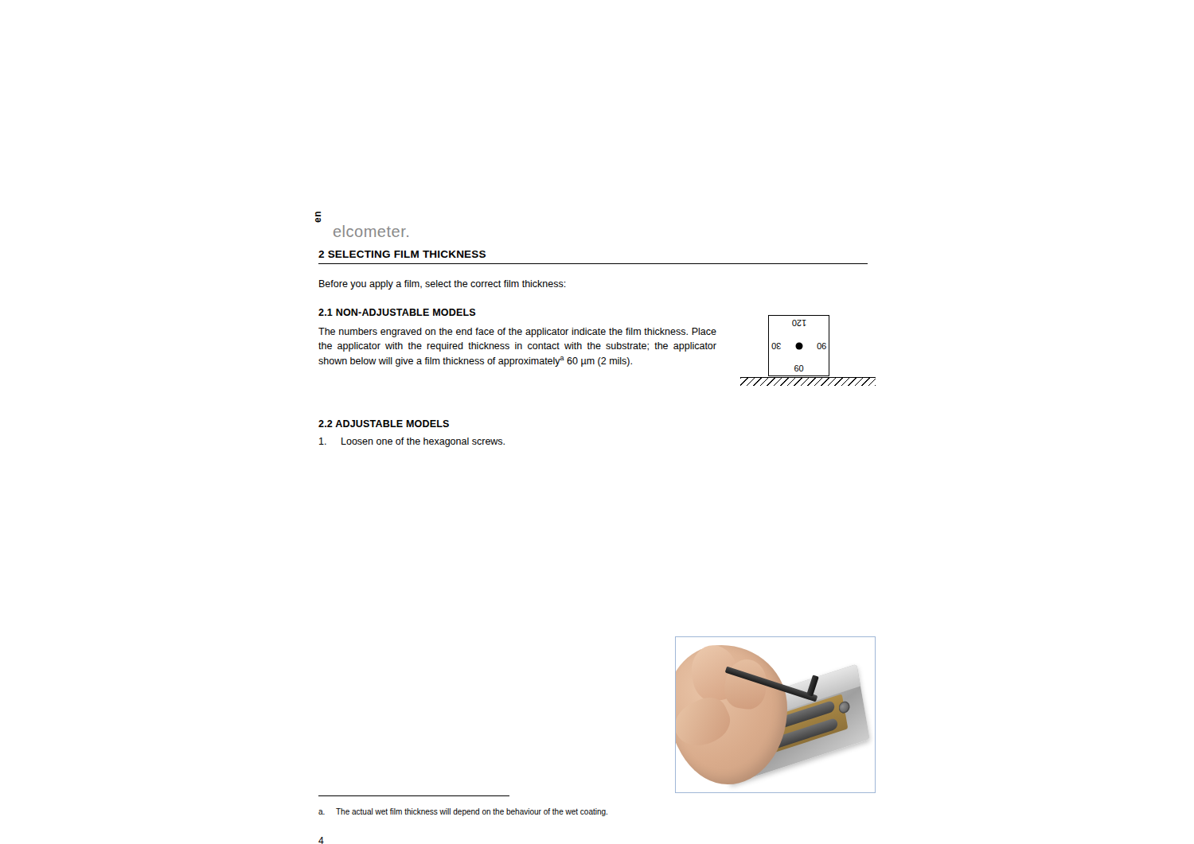en
elcometer.
2 SELECTING FILM THICKNESS
Before you apply a film, select the correct film thickness:
2.1 NON-ADJUSTABLE MODELS
The numbers engraved on the end face of the applicator indicate the film thickness. Place the applicator with the required thickness in contact with the substrate; the applicator shown below will give a film thickness of approximatelya 60 µm (2 mils).
120
30
90
60
2.2 ADJUSTABLE MODELS
1. Loosen one of the hexagonal screws.
a. The actual wet film thickness will depend on the behaviour of the wet coating.
4